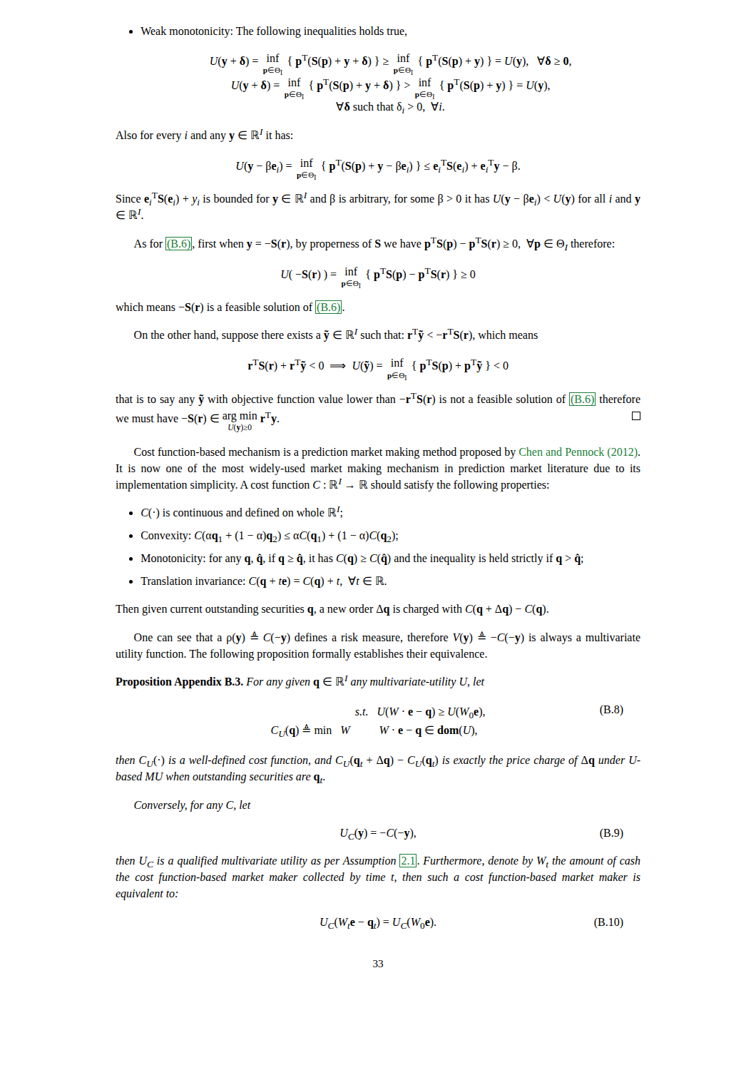Weak monotonicity: The following inequalities holds true,
U(y + δ) = inf p∈ΘI { pT(S(p) + y + δ) } ≥ inf p∈ΘI { pT(S(p) + y) } = U(y), ∀δ ≥ 0,
U(y + δ) = inf p∈ΘI { pT(S(p) + y + δ) } > inf p∈ΘI { pT(S(p) + y) } = U(y),
∀δ such that δi > 0, ∀i.
Also for every i and any y ∈ ℝI it has:
U(y − βei) = inf p∈ΘI { pT(S(p) + y − βei) } ≤ eiTS(ei) + eiTy − β.
Since eiTS(ei) + yi is bounded for y ∈ ℝI and β is arbitrary, for some β > 0 it has U(y − βei) < U(y) for all i and y ∈ ℝI.
As for (B.6), first when y = −S(r), by properness of S we have pTS(p) − pTS(r) ≥ 0, ∀p ∈ ΘI therefore:
U( −S(r) ) = inf p∈ΘI { pTS(p) − pTS(r) } ≥ 0
which means −S(r) is a feasible solution of (B.6).
On the other hand, suppose there exists a ỹ ∈ ℝI such that: rTỹ < −rTS(r), which means
rTS(r) + rTỹ < 0 ⟹ U(ỹ) = inf p∈ΘI { pTS(p) + pTỹ } < 0
that is to say any ỹ with objective function value lower than −rTS(r) is not a feasible solution of (B.6) therefore we must have −S(r) ∈ arg min U(y)≥0 rTy.
Cost function-based mechanism is a prediction market making method proposed by Chen and Pennock (2012). It is now one of the most widely-used market making mechanism in prediction market literature due to its implementation simplicity. A cost function C : ℝI → ℝ should satisfy the following properties:
C(·) is continuous and defined on whole ℝI;
Convexity: C(αq1 + (1 − α)q2) ≤ αC(q1) + (1 − α)C(q2);
Monotonicity: for any q, q̂, if q ≥ q̂, it has C(q) ≥ C(q̂) and the inequality is held strictly if q > q̂;
Translation invariance: C(q + te) = C(q) + t, ∀t ∈ ℝ.
Then given current outstanding securities q, a new order Δq is charged with C(q + Δq) − C(q).
One can see that a ρ(y) ≜ C(−y) defines a risk measure, therefore V(y) ≜ −C(−y) is always a multivariate utility function. The following proposition formally establishes their equivalence.
Proposition Appendix B.3. For any given q ∈ ℝI any multivariate-utility U, let
CU(q) ≜ min W
s.t. U(W · e − q) ≥ U(W0e),
W · e − q ∈ dom(U),
(B.8)
then CU(·) is a well-defined cost function, and CU(qt + Δq) − CU(qt) is exactly the price charge of Δq under U-based MU when outstanding securities are qt.
Conversely, for any C, let
UC(y) = −C(−y), (B.9)
then UC is a qualified multivariate utility as per Assumption 2.1. Furthermore, denote by Wt the amount of cash the cost function-based market maker collected by time t, then such a cost function-based market maker is equivalent to:
UC(Wt e − qt) = UC(W0e). (B.10)
33